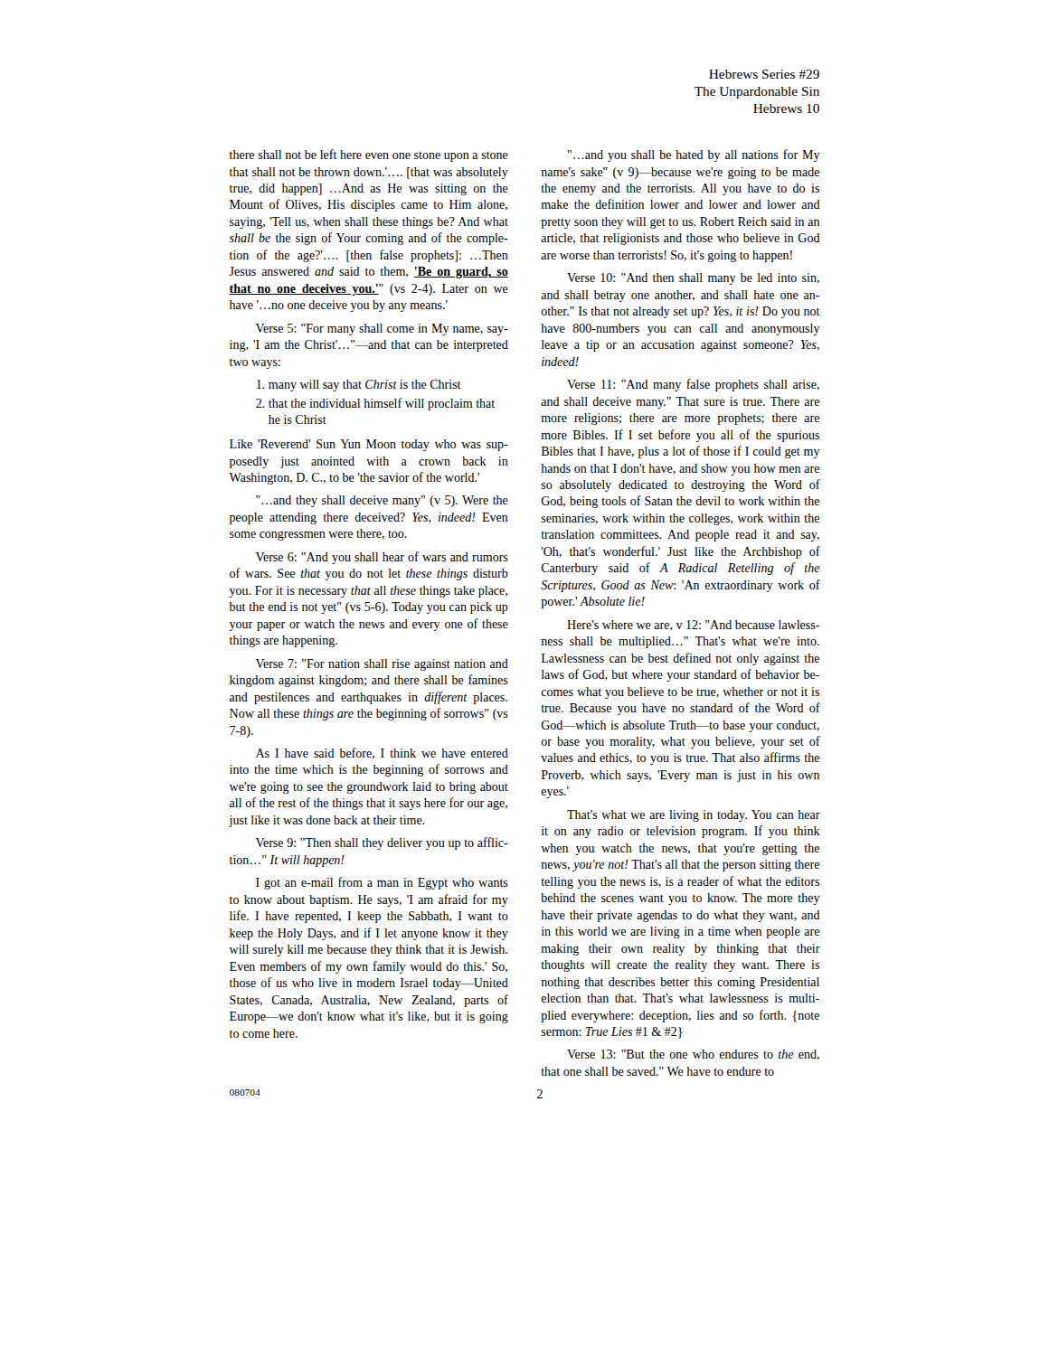Hebrews Series #29
The Unpardonable Sin
Hebrews 10
there shall not be left here even one stone upon a stone that shall not be thrown down.'…. [that was absolutely true, did happen] …And as He was sitting on the Mount of Olives, His disciples came to Him alone, saying, 'Tell us, when shall these things be? And what shall be the sign of Your coming and of the completion of the age?'…. [then false prophets]: …Then Jesus answered and said to them, 'Be on guard, so that no one deceives you.'" (vs 2-4). Later on we have '…no one deceive you by any means.'
Verse 5: "For many shall come in My name, saying, 'I am the Christ'…"—and that can be interpreted two ways:
many will say that Christ is the Christ
that the individual himself will proclaim that he is Christ
Like 'Reverend' Sun Yun Moon today who was supposedly just anointed with a crown back in Washington, D. C., to be 'the savior of the world.'
"…and they shall deceive many" (v 5). Were the people attending there deceived? Yes, indeed! Even some congressmen were there, too.
Verse 6: "And you shall hear of wars and rumors of wars. See that you do not let these things disturb you. For it is necessary that all these things take place, but the end is not yet" (vs 5-6). Today you can pick up your paper or watch the news and every one of these things are happening.
Verse 7: "For nation shall rise against nation and kingdom against kingdom; and there shall be famines and pestilences and earthquakes in different places. Now all these things are the beginning of sorrows" (vs 7-8).
As I have said before, I think we have entered into the time which is the beginning of sorrows and we're going to see the groundwork laid to bring about all of the rest of the things that it says here for our age, just like it was done back at their time.
Verse 9: "Then shall they deliver you up to affliction…" It will happen!
I got an e-mail from a man in Egypt who wants to know about baptism. He says, 'I am afraid for my life. I have repented, I keep the Sabbath, I want to keep the Holy Days, and if I let anyone know it they will surely kill me because they think that it is Jewish. Even members of my own family would do this.' So, those of us who live in modern Israel today—United States, Canada, Australia, New Zealand, parts of Europe—we don't know what it's like, but it is going to come here.
"…and you shall be hated by all nations for My name's sake" (v 9)—because we're going to be made the enemy and the terrorists. All you have to do is make the definition lower and lower and lower and pretty soon they will get to us. Robert Reich said in an article, that religionists and those who believe in God are worse than terrorists! So, it's going to happen!
Verse 10: "And then shall many be led into sin, and shall betray one another, and shall hate one another." Is that not already set up? Yes, it is! Do you not have 800-numbers you can call and anonymously leave a tip or an accusation against someone? Yes, indeed!
Verse 11: "And many false prophets shall arise, and shall deceive many." That sure is true. There are more religions; there are more prophets; there are more Bibles. If I set before you all of the spurious Bibles that I have, plus a lot of those if I could get my hands on that I don't have, and show you how men are so absolutely dedicated to destroying the Word of God, being tools of Satan the devil to work within the seminaries, work within the colleges, work within the translation committees. And people read it and say, 'Oh, that's wonderful.' Just like the Archbishop of Canterbury said of A Radical Retelling of the Scriptures, Good as New: 'An extraordinary work of power.' Absolute lie!
Here's where we are, v 12: "And because lawlessness shall be multiplied…" That's what we're into. Lawlessness can be best defined not only against the laws of God, but where your standard of behavior becomes what you believe to be true, whether or not it is true. Because you have no standard of the Word of God—which is absolute Truth—to base your conduct, or base you morality, what you believe, your set of values and ethics, to you is true. That also affirms the Proverb, which says, 'Every man is just in his own eyes.'
That's what we are living in today. You can hear it on any radio or television program. If you think when you watch the news, that you're getting the news, you're not! That's all that the person sitting there telling you the news is, is a reader of what the editors behind the scenes want you to know. The more they have their private agendas to do what they want, and in this world we are living in a time when people are making their own reality by thinking that their thoughts will create the reality they want. There is nothing that describes better this coming Presidential election than that. That's what lawlessness is multiplied everywhere: deception, lies and so forth. {note sermon: True Lies #1 & #2}
Verse 13: "But the one who endures to the end, that one shall be saved." We have to endure to
080704
2